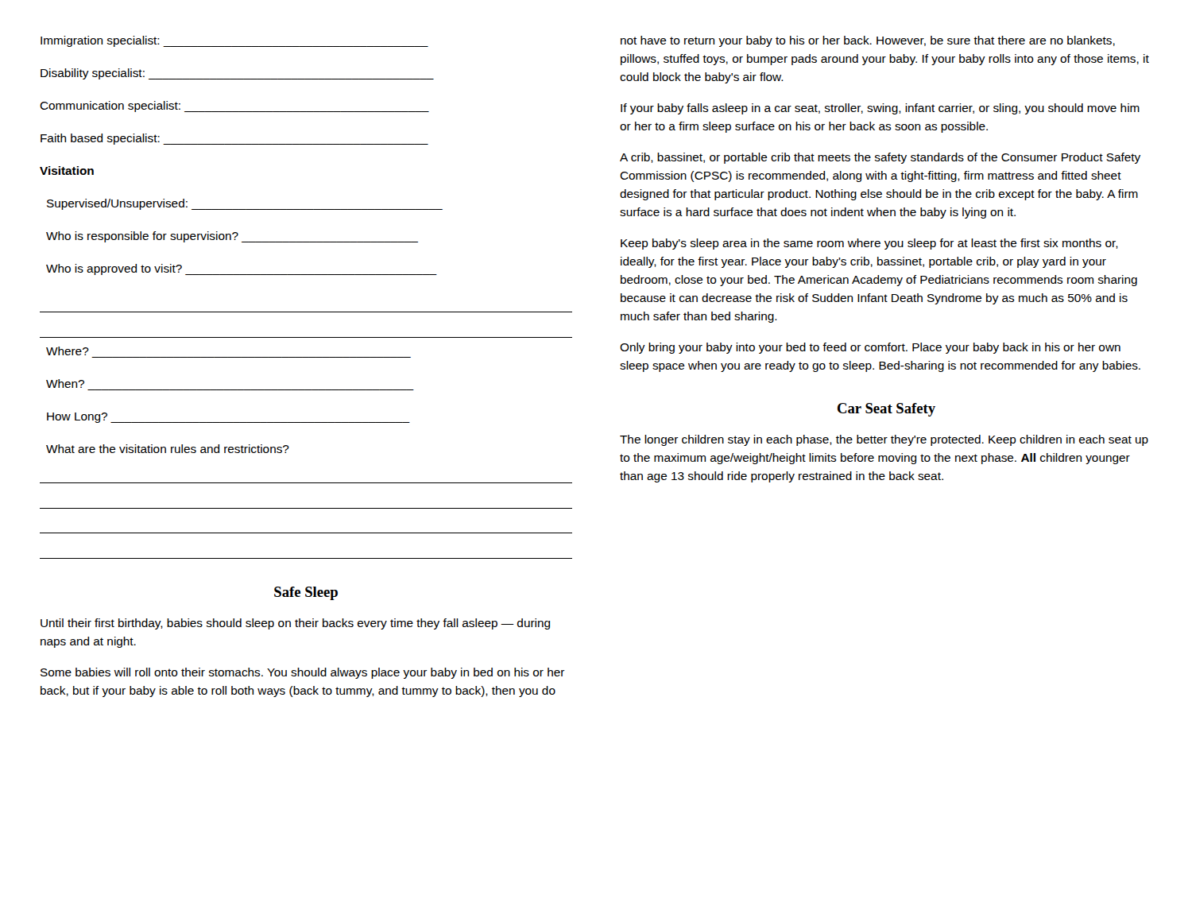Immigration specialist: _______________________________________
Disability specialist: __________________________________________
Communication specialist: ____________________________________
Faith based specialist: _______________________________________
Visitation
Supervised/Unsupervised: _____________________________________
Who is responsible for supervision? __________________________
Who is approved to visit? _____________________________________
Where? _______________________________________________
When? ________________________________________________
How Long? ____________________________________________
What are the visitation rules and restrictions?
Safe Sleep
Until their first birthday, babies should sleep on their backs every time they fall asleep — during naps and at night.
Some babies will roll onto their stomachs. You should always place your baby in bed on his or her back, but if your baby is able to roll both ways (back to tummy, and tummy to back), then you do
not have to return your baby to his or her back. However, be sure that there are no blankets, pillows, stuffed toys, or bumper pads around your baby. If your baby rolls into any of those items, it could block the baby's air flow.
If your baby falls asleep in a car seat, stroller, swing, infant carrier, or sling, you should move him or her to a firm sleep surface on his or her back as soon as possible.
A crib, bassinet, or portable crib that meets the safety standards of the Consumer Product Safety Commission (CPSC) is recommended, along with a tight-fitting, firm mattress and fitted sheet designed for that particular product. Nothing else should be in the crib except for the baby. A firm surface is a hard surface that does not indent when the baby is lying on it.
Keep baby's sleep area in the same room where you sleep for at least the first six months or, ideally, for the first year. Place your baby's crib, bassinet, portable crib, or play yard in your bedroom, close to your bed. The American Academy of Pediatricians recommends room sharing because it can decrease the risk of Sudden Infant Death Syndrome by as much as 50% and is much safer than bed sharing.
Only bring your baby into your bed to feed or comfort. Place your baby back in his or her own sleep space when you are ready to go to sleep. Bed-sharing is not recommended for any babies.
Car Seat Safety
The longer children stay in each phase, the better they're protected. Keep children in each seat up to the maximum age/weight/height limits before moving to the next phase. All children younger than age 13 should ride properly restrained in the back seat.